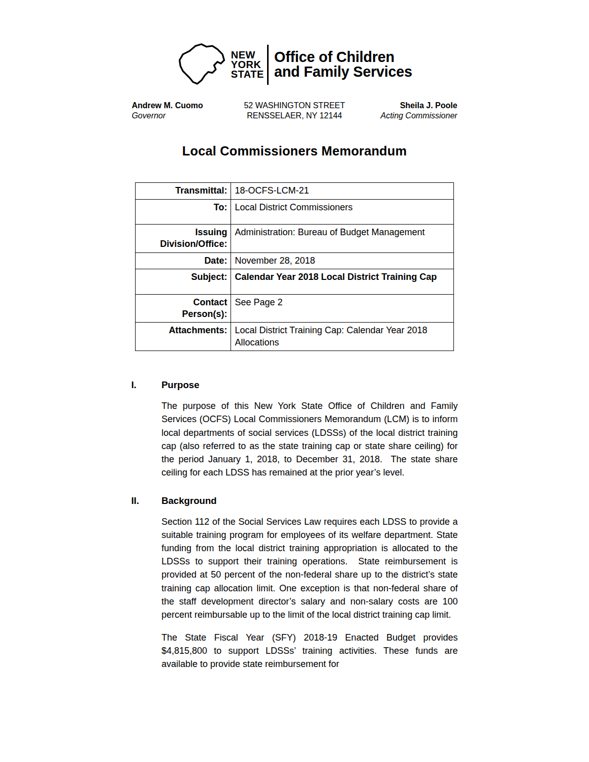| | NEW YORK STATE | | Office of Children and Family Services |
| Andrew M. Cuomo Governor | 52 WASHINGTON STREET RENSSELAER, NY 12144 | Sheila J. Poole Acting Commissioner |
Local Commissioners Memorandum
| Transmittal: | 18-OCFS-LCM-21 |
| To: | Local District Commissioners |
| Issuing Division/Office: | Administration: Bureau of Budget Management |
| Date: | November 28, 2018 |
| Subject: | Calendar Year 2018 Local District Training Cap |
| Contact Person(s): | See Page 2 |
| Attachments: | Local District Training Cap: Calendar Year 2018 Allocations |
I.
Purpose
The purpose of this New York State Office of Children and Family Services (OCFS) Local Commissioners Memorandum (LCM) is to inform local departments of social services (LDSSs) of the local district training cap (also referred to as the state training cap or state share ceiling) for the period January 1, 2018, to December 31, 2018. The state share ceiling for each LDSS has remained at the prior year’s level.
II.
Background
Section 112 of the Social Services Law requires each LDSS to provide a suitable training program for employees of its welfare department. State funding from the local district training appropriation is allocated to the LDSSs to support their training operations. State reimbursement is provided at 50 percent of the non-federal share up to the district’s state training cap allocation limit. One exception is that non-federal share of the staff development director’s salary and non-salary costs are 100 percent reimbursable up to the limit of the local district training cap limit.
The State Fiscal Year (SFY) 2018-19 Enacted Budget provides $4,815,800 to support LDSSs’ training activities. These funds are available to provide state reimbursement for